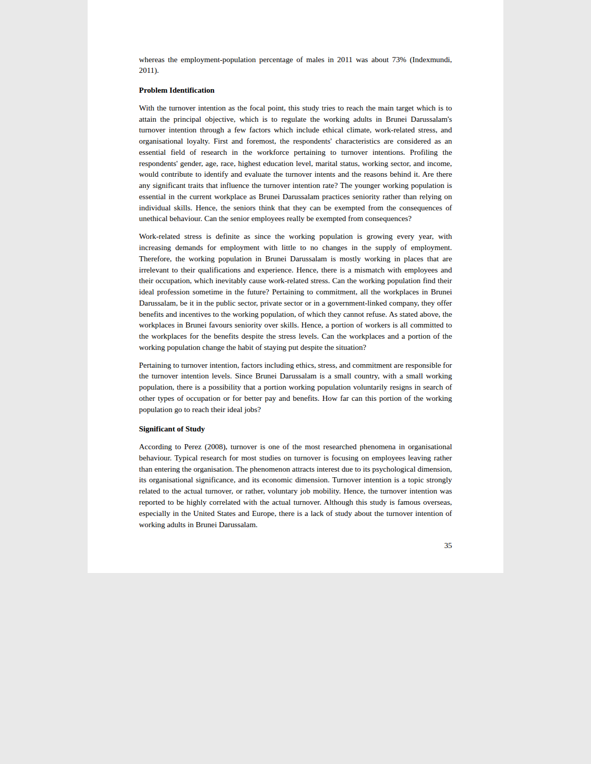whereas the employment-population percentage of males in 2011 was about 73% (Indexmundi, 2011).
Problem Identification
With the turnover intention as the focal point, this study tries to reach the main target which is to attain the principal objective, which is to regulate the working adults in Brunei Darussalam's turnover intention through a few factors which include ethical climate, work-related stress, and organisational loyalty. First and foremost, the respondents' characteristics are considered as an essential field of research in the workforce pertaining to turnover intentions. Profiling the respondents' gender, age, race, highest education level, marital status, working sector, and income, would contribute to identify and evaluate the turnover intents and the reasons behind it. Are there any significant traits that influence the turnover intention rate? The younger working population is essential in the current workplace as Brunei Darussalam practices seniority rather than relying on individual skills. Hence, the seniors think that they can be exempted from the consequences of unethical behaviour. Can the senior employees really be exempted from consequences?
Work-related stress is definite as since the working population is growing every year, with increasing demands for employment with little to no changes in the supply of employment. Therefore, the working population in Brunei Darussalam is mostly working in places that are irrelevant to their qualifications and experience. Hence, there is a mismatch with employees and their occupation, which inevitably cause work-related stress. Can the working population find their ideal profession sometime in the future? Pertaining to commitment, all the workplaces in Brunei Darussalam, be it in the public sector, private sector or in a government-linked company, they offer benefits and incentives to the working population, of which they cannot refuse. As stated above, the workplaces in Brunei favours seniority over skills. Hence, a portion of workers is all committed to the workplaces for the benefits despite the stress levels. Can the workplaces and a portion of the working population change the habit of staying put despite the situation?
Pertaining to turnover intention, factors including ethics, stress, and commitment are responsible for the turnover intention levels. Since Brunei Darussalam is a small country, with a small working population, there is a possibility that a portion working population voluntarily resigns in search of other types of occupation or for better pay and benefits. How far can this portion of the working population go to reach their ideal jobs?
Significant of Study
According to Perez (2008), turnover is one of the most researched phenomena in organisational behaviour. Typical research for most studies on turnover is focusing on employees leaving rather than entering the organisation. The phenomenon attracts interest due to its psychological dimension, its organisational significance, and its economic dimension. Turnover intention is a topic strongly related to the actual turnover, or rather, voluntary job mobility. Hence, the turnover intention was reported to be highly correlated with the actual turnover. Although this study is famous overseas, especially in the United States and Europe, there is a lack of study about the turnover intention of working adults in Brunei Darussalam.
35